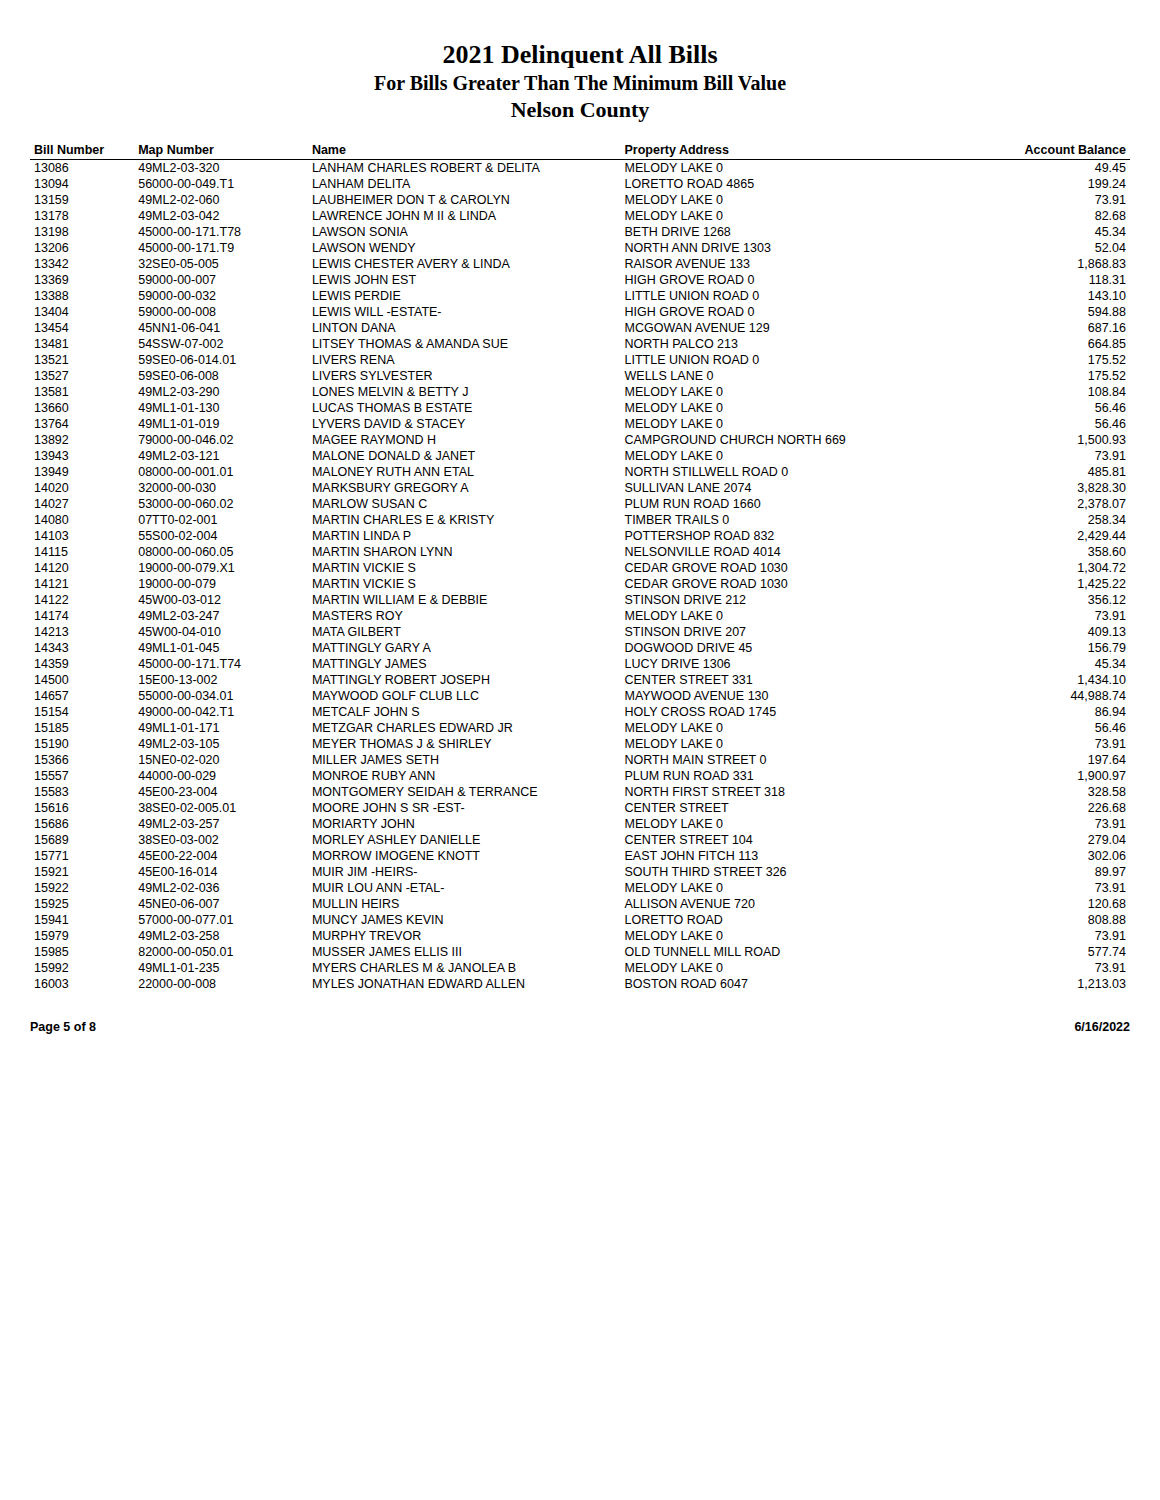2021 Delinquent All Bills
For Bills Greater Than The Minimum Bill Value
Nelson County
| Bill Number | Map Number | Name | Property Address | Account Balance |
| --- | --- | --- | --- | --- |
| 13086 | 49ML2-03-320 | LANHAM CHARLES ROBERT & DELITA | MELODY LAKE 0 | 49.45 |
| 13094 | 56000-00-049.T1 | LANHAM DELITA | LORETTO ROAD 4865 | 199.24 |
| 13159 | 49ML2-02-060 | LAUBHEIMER DON T & CAROLYN | MELODY LAKE 0 | 73.91 |
| 13178 | 49ML2-03-042 | LAWRENCE JOHN M II & LINDA | MELODY LAKE 0 | 82.68 |
| 13198 | 45000-00-171.T78 | LAWSON SONIA | BETH DRIVE 1268 | 45.34 |
| 13206 | 45000-00-171.T9 | LAWSON WENDY | NORTH ANN DRIVE 1303 | 52.04 |
| 13342 | 32SE0-05-005 | LEWIS CHESTER AVERY & LINDA | RAISOR AVENUE 133 | 1,868.83 |
| 13369 | 59000-00-007 | LEWIS JOHN EST | HIGH GROVE ROAD 0 | 118.31 |
| 13388 | 59000-00-032 | LEWIS PERDIE | LITTLE UNION ROAD 0 | 143.10 |
| 13404 | 59000-00-008 | LEWIS WILL -ESTATE- | HIGH GROVE ROAD 0 | 594.88 |
| 13454 | 45NN1-06-041 | LINTON DANA | MCGOWAN AVENUE 129 | 687.16 |
| 13481 | 54SSW-07-002 | LITSEY THOMAS & AMANDA SUE | NORTH PALCO 213 | 664.85 |
| 13521 | 59SE0-06-014.01 | LIVERS RENA | LITTLE UNION ROAD 0 | 175.52 |
| 13527 | 59SE0-06-008 | LIVERS SYLVESTER | WELLS LANE 0 | 175.52 |
| 13581 | 49ML2-03-290 | LONES MELVIN & BETTY J | MELODY LAKE 0 | 108.84 |
| 13660 | 49ML1-01-130 | LUCAS THOMAS B ESTATE | MELODY LAKE 0 | 56.46 |
| 13764 | 49ML1-01-019 | LYVERS DAVID & STACEY | MELODY LAKE 0 | 56.46 |
| 13892 | 79000-00-046.02 | MAGEE RAYMOND H | CAMPGROUND CHURCH NORTH 669 | 1,500.93 |
| 13943 | 49ML2-03-121 | MALONE DONALD & JANET | MELODY LAKE 0 | 73.91 |
| 13949 | 08000-00-001.01 | MALONEY RUTH ANN ETAL | NORTH STILLWELL ROAD 0 | 485.81 |
| 14020 | 32000-00-030 | MARKSBURY GREGORY A | SULLIVAN LANE 2074 | 3,828.30 |
| 14027 | 53000-00-060.02 | MARLOW SUSAN C | PLUM RUN ROAD 1660 | 2,378.07 |
| 14080 | 07TT0-02-001 | MARTIN CHARLES E & KRISTY | TIMBER TRAILS 0 | 258.34 |
| 14103 | 55S00-02-004 | MARTIN LINDA P | POTTERSHOP ROAD 832 | 2,429.44 |
| 14115 | 08000-00-060.05 | MARTIN SHARON LYNN | NELSONVILLE ROAD 4014 | 358.60 |
| 14120 | 19000-00-079.X1 | MARTIN VICKIE S | CEDAR GROVE ROAD 1030 | 1,304.72 |
| 14121 | 19000-00-079 | MARTIN VICKIE S | CEDAR GROVE ROAD 1030 | 1,425.22 |
| 14122 | 45W00-03-012 | MARTIN WILLIAM E & DEBBIE | STINSON DRIVE 212 | 356.12 |
| 14174 | 49ML2-03-247 | MASTERS ROY | MELODY LAKE 0 | 73.91 |
| 14213 | 45W00-04-010 | MATA GILBERT | STINSON DRIVE 207 | 409.13 |
| 14343 | 49ML1-01-045 | MATTINGLY GARY A | DOGWOOD DRIVE 45 | 156.79 |
| 14359 | 45000-00-171.T74 | MATTINGLY JAMES | LUCY DRIVE 1306 | 45.34 |
| 14500 | 15E00-13-002 | MATTINGLY ROBERT JOSEPH | CENTER STREET 331 | 1,434.10 |
| 14657 | 55000-00-034.01 | MAYWOOD GOLF CLUB LLC | MAYWOOD AVENUE 130 | 44,988.74 |
| 15154 | 49000-00-042.T1 | METCALF JOHN S | HOLY CROSS ROAD 1745 | 86.94 |
| 15185 | 49ML1-01-171 | METZGAR CHARLES EDWARD JR | MELODY LAKE 0 | 56.46 |
| 15190 | 49ML2-03-105 | MEYER THOMAS J & SHIRLEY | MELODY LAKE 0 | 73.91 |
| 15366 | 15NE0-02-020 | MILLER JAMES SETH | NORTH MAIN STREET 0 | 197.64 |
| 15557 | 44000-00-029 | MONROE RUBY ANN | PLUM RUN ROAD 331 | 1,900.97 |
| 15583 | 45E00-23-004 | MONTGOMERY SEIDAH & TERRANCE | NORTH FIRST STREET 318 | 328.58 |
| 15616 | 38SE0-02-005.01 | MOORE JOHN S SR -EST- | CENTER STREET | 226.68 |
| 15686 | 49ML2-03-257 | MORIARTY JOHN | MELODY LAKE 0 | 73.91 |
| 15689 | 38SE0-03-002 | MORLEY ASHLEY DANIELLE | CENTER STREET 104 | 279.04 |
| 15771 | 45E00-22-004 | MORROW IMOGENE KNOTT | EAST JOHN FITCH 113 | 302.06 |
| 15921 | 45E00-16-014 | MUIR JIM -HEIRS- | SOUTH THIRD STREET 326 | 89.97 |
| 15922 | 49ML2-02-036 | MUIR LOU ANN -ETAL- | MELODY LAKE 0 | 73.91 |
| 15925 | 45NE0-06-007 | MULLIN HEIRS | ALLISON AVENUE 720 | 120.68 |
| 15941 | 57000-00-077.01 | MUNCY JAMES KEVIN | LORETTO ROAD | 808.88 |
| 15979 | 49ML2-03-258 | MURPHY TREVOR | MELODY LAKE 0 | 73.91 |
| 15985 | 82000-00-050.01 | MUSSER JAMES ELLIS III | OLD TUNNELL MILL ROAD | 577.74 |
| 15992 | 49ML1-01-235 | MYERS CHARLES M & JANOLEA B | MELODY LAKE 0 | 73.91 |
| 16003 | 22000-00-008 | MYLES JONATHAN EDWARD ALLEN | BOSTON ROAD 6047 | 1,213.03 |
Page 5 of 8 6/16/2022